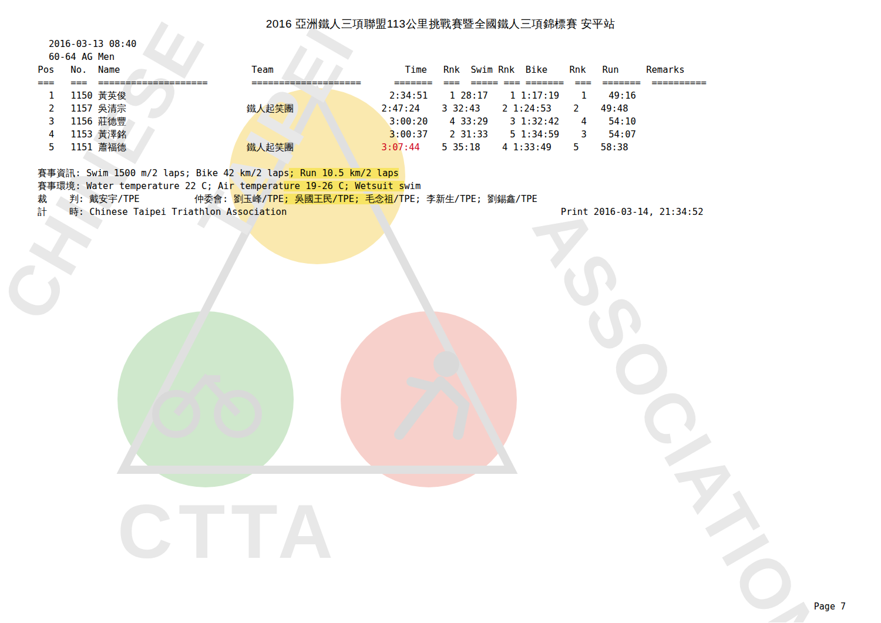CHINESE
TAIPEI
ASSOCIATION
CTTA
2016 亞洲鐵人三項聯盟113公里挑戰賽暨全國鐵人三項錦標賽 安平站
   2016-03-13 08:40
   60-64 AG Men
 Pos   No.  Name                        Team                        Time   Rnk  Swim Rnk  Bike    Rnk   Run     Remarks
 ===   ===  ====================        ====================      =======  ===  ===== === =======  ===  =======  ==========
   1   1150 黃英俊                                                2:34:51    1 28:17    1 1:17:19    1    49:16
   2   1157 吳清宗                      鐵人起笑團                2:47:24    3 32:43    2 1:24:53    2    49:48
   3   1156 莊德豐                                                3:00:20    4 33:29    3 1:32:42    4    54:10
   4   1153 黃澤銘                                                3:00:37    2 31:33    5 1:34:59    3    54:07
   5   1151 蕭福德                      鐵人起笑團                3:07:44    5 35:18    4 1:33:49    5    58:38

 賽事資訊: Swim 1500 m/2 laps; Bike 42 km/2 laps; Run 10.5 km/2 laps
 賽事環境: Water temperature 22 C; Air temperature 19-26 C; Wetsuit swim
 裁    判: 戴安宇/TPE          仲委會: 劉玉峰/TPE; 吳國王民/TPE; 毛念祖/TPE; 李新生/TPE; 劉錫鑫/TPE
 計    時: Chinese Taipei Triathlon Association                                                  Print 2016-03-14, 21:34:52
Page 7